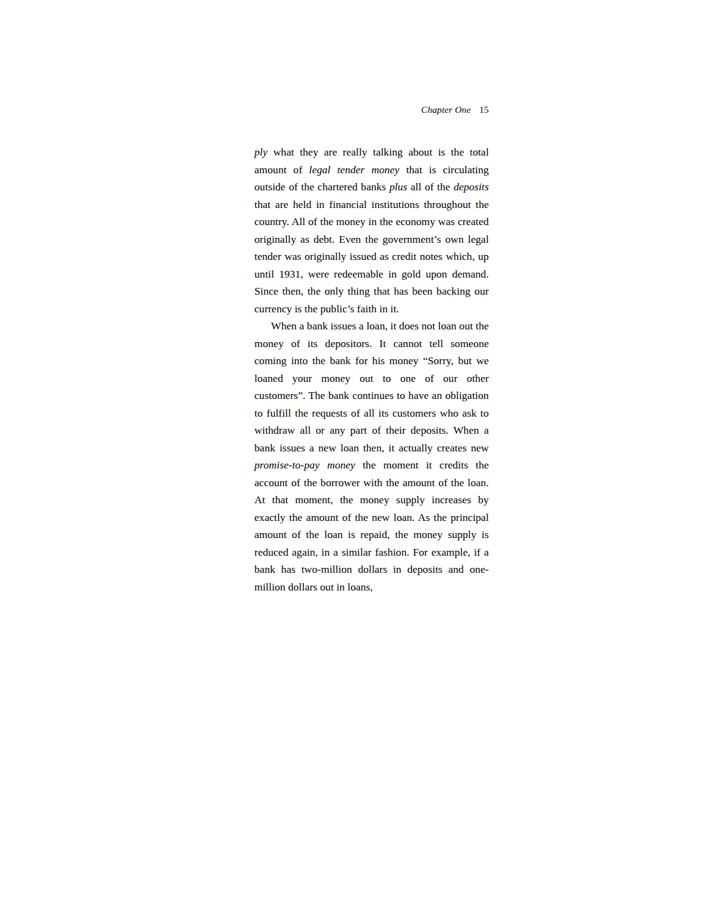Chapter One 15
ply what they are really talking about is the total amount of legal tender money that is circulating outside of the chartered banks plus all of the deposits that are held in financial institutions throughout the country. All of the money in the economy was created originally as debt. Even the government’s own legal tender was originally issued as credit notes which, up until 1931, were redeemable in gold upon demand. Since then, the only thing that has been backing our currency is the public’s faith in it.
When a bank issues a loan, it does not loan out the money of its depositors. It cannot tell someone coming into the bank for his money “Sorry, but we loaned your money out to one of our other customers”. The bank continues to have an obligation to fulfill the requests of all its customers who ask to withdraw all or any part of their deposits. When a bank issues a new loan then, it actually creates new promise-to-pay money the moment it credits the account of the borrower with the amount of the loan. At that moment, the money supply increases by exactly the amount of the new loan. As the principal amount of the loan is repaid, the money supply is reduced again, in a similar fashion. For example, if a bank has two-million dollars in deposits and one-million dollars out in loans,